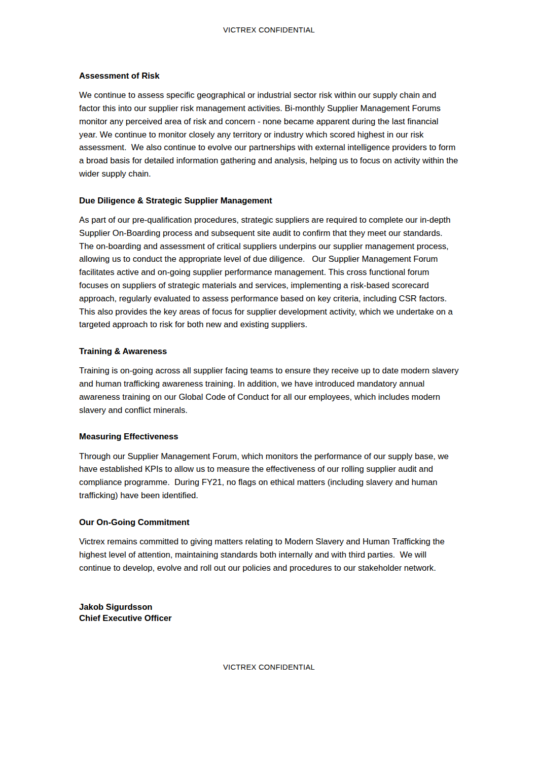VICTREX CONFIDENTIAL
Assessment of Risk
We continue to assess specific geographical or industrial sector risk within our supply chain and factor this into our supplier risk management activities. Bi-monthly Supplier Management Forums monitor any perceived area of risk and concern - none became apparent during the last financial year. We continue to monitor closely any territory or industry which scored highest in our risk assessment. We also continue to evolve our partnerships with external intelligence providers to form a broad basis for detailed information gathering and analysis, helping us to focus on activity within the wider supply chain.
Due Diligence & Strategic Supplier Management
As part of our pre-qualification procedures, strategic suppliers are required to complete our in-depth Supplier On-Boarding process and subsequent site audit to confirm that they meet our standards. The on-boarding and assessment of critical suppliers underpins our supplier management process, allowing us to conduct the appropriate level of due diligence. Our Supplier Management Forum facilitates active and on-going supplier performance management. This cross functional forum focuses on suppliers of strategic materials and services, implementing a risk-based scorecard approach, regularly evaluated to assess performance based on key criteria, including CSR factors. This also provides the key areas of focus for supplier development activity, which we undertake on a targeted approach to risk for both new and existing suppliers.
Training & Awareness
Training is on-going across all supplier facing teams to ensure they receive up to date modern slavery and human trafficking awareness training. In addition, we have introduced mandatory annual awareness training on our Global Code of Conduct for all our employees, which includes modern slavery and conflict minerals.
Measuring Effectiveness
Through our Supplier Management Forum, which monitors the performance of our supply base, we have established KPIs to allow us to measure the effectiveness of our rolling supplier audit and compliance programme. During FY21, no flags on ethical matters (including slavery and human trafficking) have been identified.
Our On-Going Commitment
Victrex remains committed to giving matters relating to Modern Slavery and Human Trafficking the highest level of attention, maintaining standards both internally and with third parties. We will continue to develop, evolve and roll out our policies and procedures to our stakeholder network.
Jakob Sigurdsson
Chief Executive Officer
VICTREX CONFIDENTIAL